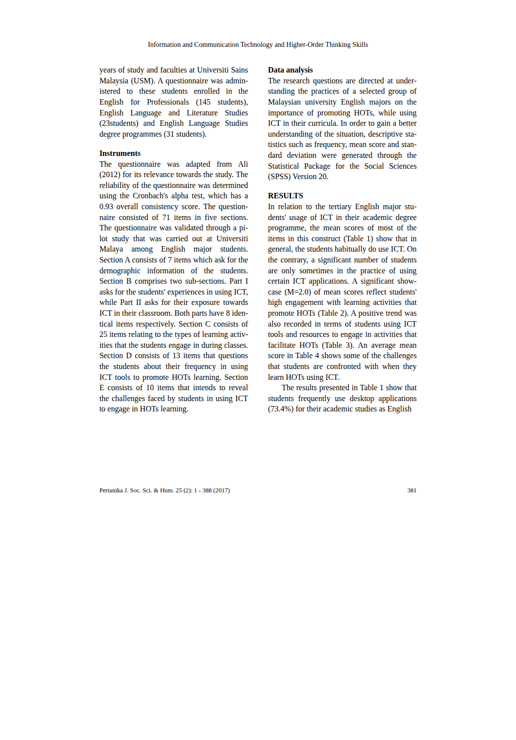Information and Communication Technology and Higher-Order Thinking Skills
years of study and faculties at Universiti Sains Malaysia (USM). A questionnaire was administered to these students enrolled in the English for Professionals (145 students), English Language and Literature Studies (23students) and English Language Studies degree programmes (31 students).
Instruments
The questionnaire was adapted from Ali (2012) for its relevance towards the study. The reliability of the questionnaire was determined using the Cronbach's alpha test, which has a 0.93 overall consistency score. The questionnaire consisted of 71 items in five sections. The questionnaire was validated through a pilot study that was carried out at Universiti Malaya among English major students. Section A consists of 7 items which ask for the demographic information of the students. Section B comprises two sub-sections. Part I asks for the students' experiences in using ICT, while Part II asks for their exposure towards ICT in their classroom. Both parts have 8 identical items respectively. Section C consists of 25 items relating to the types of learning activities that the students engage in during classes. Section D consists of 13 items that questions the students about their frequency in using ICT tools to promote HOTs learning. Section E consists of 10 items that intends to reveal the challenges faced by students in using ICT to engage in HOTs learning.
Data analysis
The research questions are directed at understanding the practices of a selected group of Malaysian university English majors on the importance of promoting HOTs, while using ICT in their curricula. In order to gain a better understanding of the situation, descriptive statistics such as frequency, mean score and standard deviation were generated through the Statistical Package for the Social Sciences (SPSS) Version 20.
Results
In relation to the tertiary English major students' usage of ICT in their academic degree programme, the mean scores of most of the items in this construct (Table 1) show that in general, the students habitually do use ICT. On the contrary, a significant number of students are only sometimes in the practice of using certain ICT applications. A significant showcase (M=2.0) of mean scores reflect students' high engagement with learning activities that promote HOTs (Table 2). A positive trend was also recorded in terms of students using ICT tools and resources to engage in activities that facilitate HOTs (Table 3). An average mean score in Table 4 shows some of the challenges that students are confronted with when they learn HOTs using ICT.
The results presented in Table 1 show that students frequently use desktop applications (73.4%) for their academic studies as English
Pertanika J. Soc. Sci. & Hum. 25 (2): 1 - 388 (2017) 381